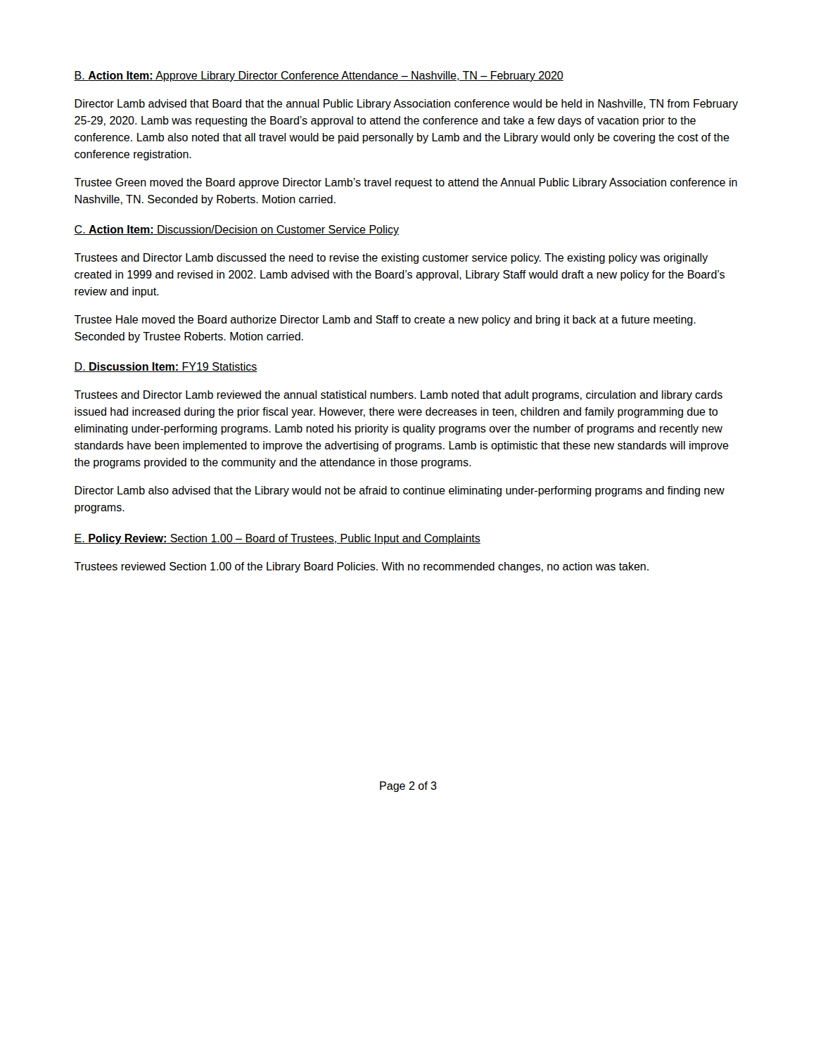B. Action Item: Approve Library Director Conference Attendance – Nashville, TN – February 2020
Director Lamb advised that Board that the annual Public Library Association conference would be held in Nashville, TN from February 25-29, 2020. Lamb was requesting the Board’s approval to attend the conference and take a few days of vacation prior to the conference. Lamb also noted that all travel would be paid personally by Lamb and the Library would only be covering the cost of the conference registration.
Trustee Green moved the Board approve Director Lamb’s travel request to attend the Annual Public Library Association conference in Nashville, TN. Seconded by Roberts. Motion carried.
C. Action Item: Discussion/Decision on Customer Service Policy
Trustees and Director Lamb discussed the need to revise the existing customer service policy. The existing policy was originally created in 1999 and revised in 2002. Lamb advised with the Board’s approval, Library Staff would draft a new policy for the Board’s review and input.
Trustee Hale moved the Board authorize Director Lamb and Staff to create a new policy and bring it back at a future meeting. Seconded by Trustee Roberts. Motion carried.
D. Discussion Item: FY19 Statistics
Trustees and Director Lamb reviewed the annual statistical numbers. Lamb noted that adult programs, circulation and library cards issued had increased during the prior fiscal year. However, there were decreases in teen, children and family programming due to eliminating under-performing programs. Lamb noted his priority is quality programs over the number of programs and recently new standards have been implemented to improve the advertising of programs. Lamb is optimistic that these new standards will improve the programs provided to the community and the attendance in those programs.
Director Lamb also advised that the Library would not be afraid to continue eliminating under-performing programs and finding new programs.
E. Policy Review: Section 1.00 – Board of Trustees, Public Input and Complaints
Trustees reviewed Section 1.00 of the Library Board Policies. With no recommended changes, no action was taken.
Page 2 of 3